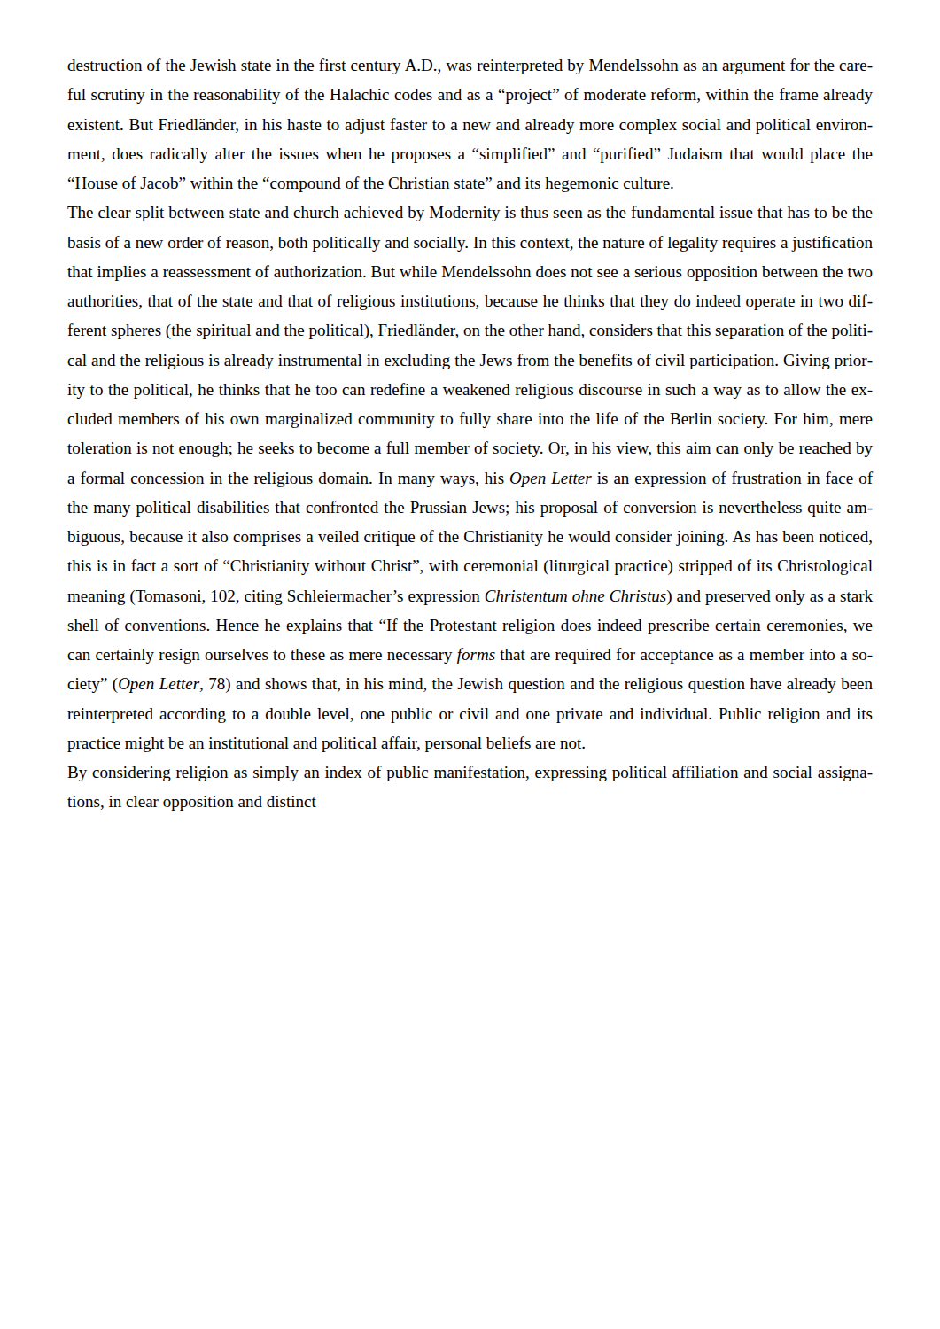destruction of the Jewish state in the first century A.D., was reinterpreted by Mendelssohn as an argument for the careful scrutiny in the reasonability of the Halachic codes and as a “project” of moderate reform, within the frame already existent. But Friedländer, in his haste to adjust faster to a new and already more complex social and political environment, does radically alter the issues when he proposes a “simplified” and “purified” Judaism that would place the “House of Jacob” within the “compound of the Christian state” and its hegemonic culture.
The clear split between state and church achieved by Modernity is thus seen as the fundamental issue that has to be the basis of a new order of reason, both politically and socially. In this context, the nature of legality requires a justification that implies a reassessment of authorization. But while Mendelssohn does not see a serious opposition between the two authorities, that of the state and that of religious institutions, because he thinks that they do indeed operate in two different spheres (the spiritual and the political), Friedländer, on the other hand, considers that this separation of the political and the religious is already instrumental in excluding the Jews from the benefits of civil participation. Giving priority to the political, he thinks that he too can redefine a weakened religious discourse in such a way as to allow the excluded members of his own marginalized community to fully share into the life of the Berlin society. For him, mere toleration is not enough; he seeks to become a full member of society. Or, in his view, this aim can only be reached by a formal concession in the religious domain. In many ways, his Open Letter is an expression of frustration in face of the many political disabilities that confronted the Prussian Jews; his proposal of conversion is nevertheless quite ambiguous, because it also comprises a veiled critique of the Christianity he would consider joining. As has been noticed, this is in fact a sort of “Christianity without Christ”, with ceremonial (liturgical practice) stripped of its Christological meaning (Tomasoni, 102, citing Schleiermacher’s expression Christentum ohne Christus) and preserved only as a stark shell of conventions. Hence he explains that “If the Protestant religion does indeed prescribe certain ceremonies, we can certainly resign ourselves to these as mere necessary forms that are required for acceptance as a member into a society” (Open Letter, 78) and shows that, in his mind, the Jewish question and the religious question have already been reinterpreted according to a double level, one public or civil and one private and individual. Public religion and its practice might be an institutional and political affair, personal beliefs are not.
By considering religion as simply an index of public manifestation, expressing political affiliation and social assignations, in clear opposition and distinct